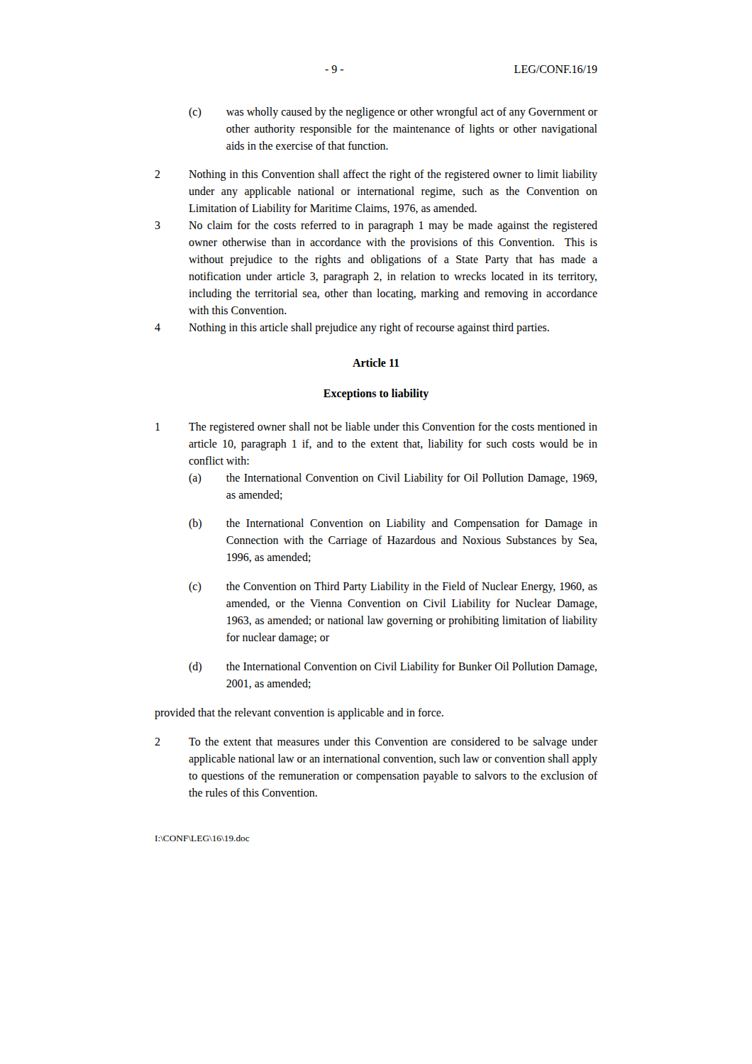- 9 - LEG/CONF.16/19
(c) was wholly caused by the negligence or other wrongful act of any Government or other authority responsible for the maintenance of lights or other navigational aids in the exercise of that function.
2 Nothing in this Convention shall affect the right of the registered owner to limit liability under any applicable national or international regime, such as the Convention on Limitation of Liability for Maritime Claims, 1976, as amended.
3 No claim for the costs referred to in paragraph 1 may be made against the registered owner otherwise than in accordance with the provisions of this Convention. This is without prejudice to the rights and obligations of a State Party that has made a notification under article 3, paragraph 2, in relation to wrecks located in its territory, including the territorial sea, other than locating, marking and removing in accordance with this Convention.
4 Nothing in this article shall prejudice any right of recourse against third parties.
Article 11
Exceptions to liability
1 The registered owner shall not be liable under this Convention for the costs mentioned in article 10, paragraph 1 if, and to the extent that, liability for such costs would be in conflict with:
(a) the International Convention on Civil Liability for Oil Pollution Damage, 1969, as amended;
(b) the International Convention on Liability and Compensation for Damage in Connection with the Carriage of Hazardous and Noxious Substances by Sea, 1996, as amended;
(c) the Convention on Third Party Liability in the Field of Nuclear Energy, 1960, as amended, or the Vienna Convention on Civil Liability for Nuclear Damage, 1963, as amended; or national law governing or prohibiting limitation of liability for nuclear damage; or
(d) the International Convention on Civil Liability for Bunker Oil Pollution Damage, 2001, as amended;
provided that the relevant convention is applicable and in force.
2 To the extent that measures under this Convention are considered to be salvage under applicable national law or an international convention, such law or convention shall apply to questions of the remuneration or compensation payable to salvors to the exclusion of the rules of this Convention.
I:\CONF\LEG\16\19.doc